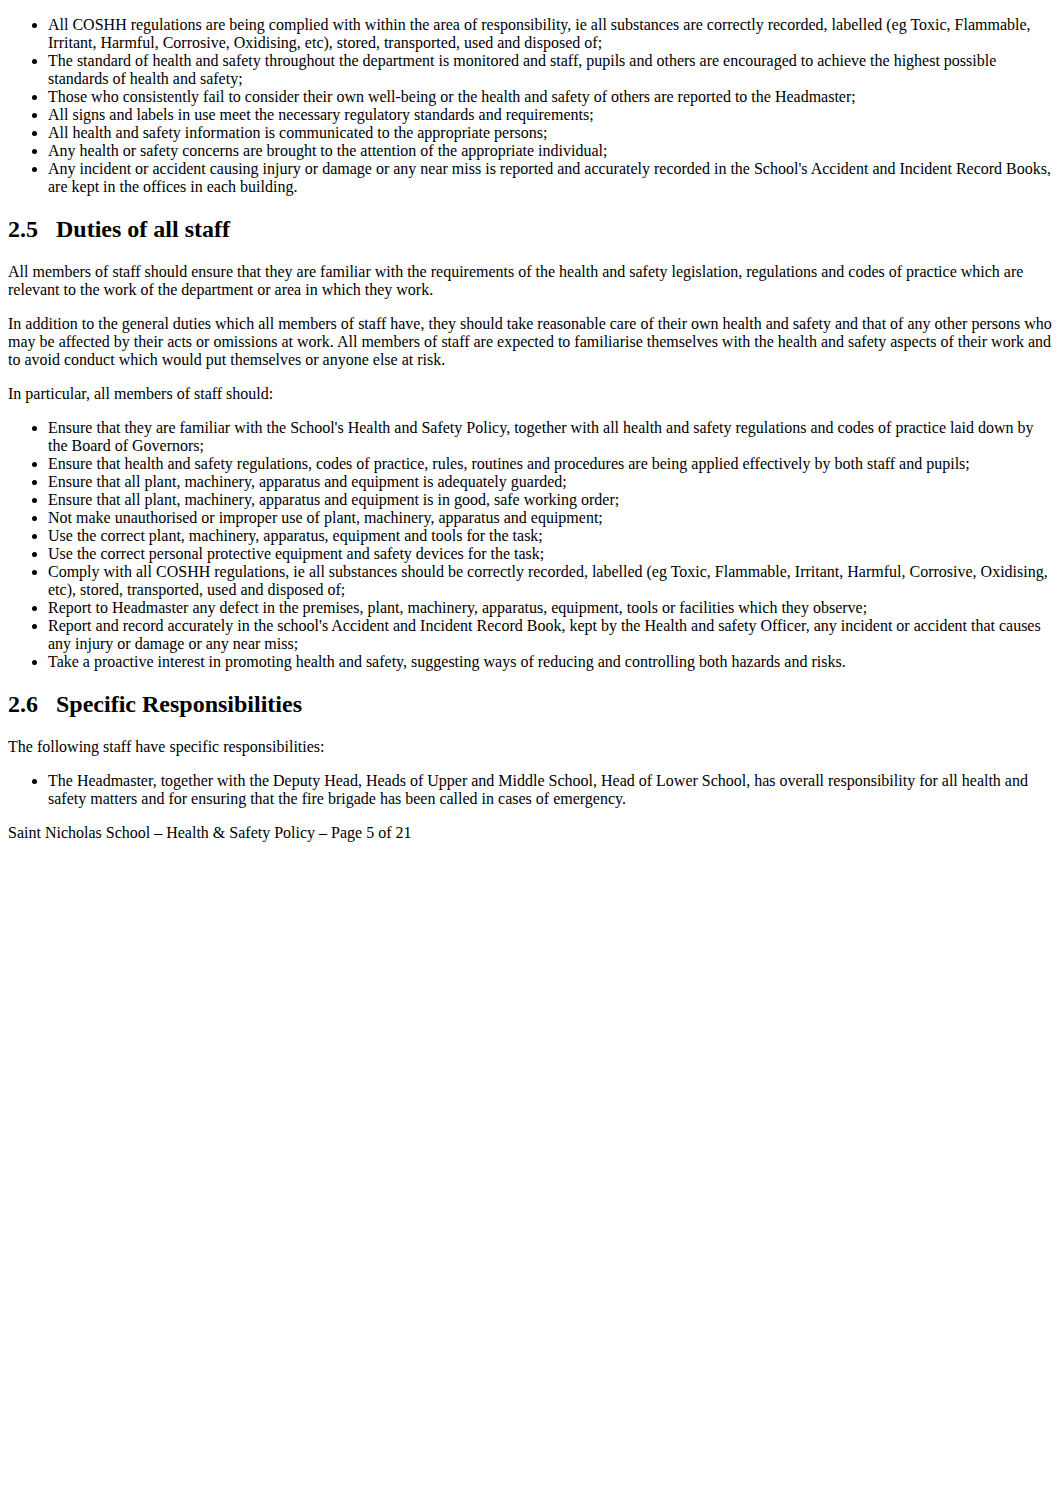All COSHH regulations are being complied with within the area of responsibility, ie all substances are correctly recorded, labelled (eg Toxic, Flammable, Irritant, Harmful, Corrosive, Oxidising, etc), stored, transported, used and disposed of;
The standard of health and safety throughout the department is monitored and staff, pupils and others are encouraged to achieve the highest possible standards of health and safety;
Those who consistently fail to consider their own well-being or the health and safety of others are reported to the Headmaster;
All signs and labels in use meet the necessary regulatory standards and requirements;
All health and safety information is communicated to the appropriate persons;
Any health or safety concerns are brought to the attention of the appropriate individual;
Any incident or accident causing injury or damage or any near miss is reported and accurately recorded in the School's Accident and Incident Record Books, are kept in the offices in each building.
2.5 Duties of all staff
All members of staff should ensure that they are familiar with the requirements of the health and safety legislation, regulations and codes of practice which are relevant to the work of the department or area in which they work.
In addition to the general duties which all members of staff have, they should take reasonable care of their own health and safety and that of any other persons who may be affected by their acts or omissions at work. All members of staff are expected to familiarise themselves with the health and safety aspects of their work and to avoid conduct which would put themselves or anyone else at risk.
In particular, all members of staff should:
Ensure that they are familiar with the School's Health and Safety Policy, together with all health and safety regulations and codes of practice laid down by the Board of Governors;
Ensure that health and safety regulations, codes of practice, rules, routines and procedures are being applied effectively by both staff and pupils;
Ensure that all plant, machinery, apparatus and equipment is adequately guarded;
Ensure that all plant, machinery, apparatus and equipment is in good, safe working order;
Not make unauthorised or improper use of plant, machinery, apparatus and equipment;
Use the correct plant, machinery, apparatus, equipment and tools for the task;
Use the correct personal protective equipment and safety devices for the task;
Comply with all COSHH regulations, ie all substances should be correctly recorded, labelled (eg Toxic, Flammable, Irritant, Harmful, Corrosive, Oxidising, etc), stored, transported, used and disposed of;
Report to Headmaster any defect in the premises, plant, machinery, apparatus, equipment, tools or facilities which they observe;
Report and record accurately in the school's Accident and Incident Record Book, kept by the Health and safety Officer, any incident or accident that causes any injury or damage or any near miss;
Take a proactive interest in promoting health and safety, suggesting ways of reducing and controlling both hazards and risks.
2.6 Specific Responsibilities
The following staff have specific responsibilities:
The Headmaster, together with the Deputy Head, Heads of Upper and Middle School, Head of Lower School, has overall responsibility for all health and safety matters and for ensuring that the fire brigade has been called in cases of emergency.
Saint Nicholas School – Health & Safety Policy – Page 5 of 21